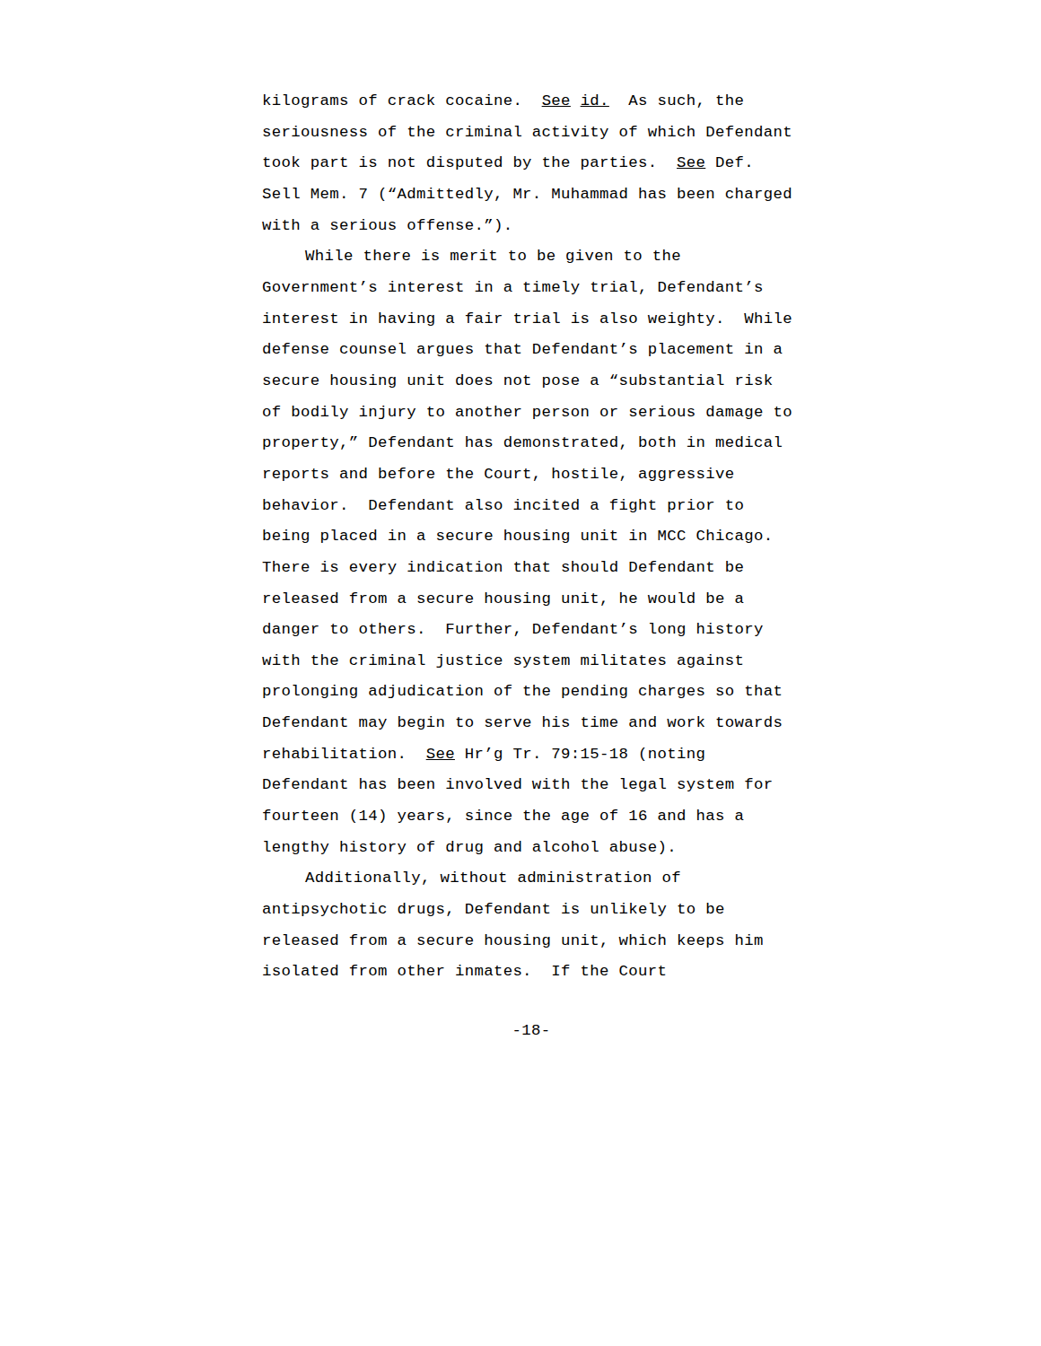kilograms of crack cocaine. See id. As such, the seriousness of the criminal activity of which Defendant took part is not disputed by the parties. See Def. Sell Mem. 7 (“Admittedly, Mr. Muhammad has been charged with a serious offense.”).
While there is merit to be given to the Government’s interest in a timely trial, Defendant’s interest in having a fair trial is also weighty. While defense counsel argues that Defendant’s placement in a secure housing unit does not pose a “substantial risk of bodily injury to another person or serious damage to property,” Defendant has demonstrated, both in medical reports and before the Court, hostile, aggressive behavior. Defendant also incited a fight prior to being placed in a secure housing unit in MCC Chicago. There is every indication that should Defendant be released from a secure housing unit, he would be a danger to others. Further, Defendant’s long history with the criminal justice system militates against prolonging adjudication of the pending charges so that Defendant may begin to serve his time and work towards rehabilitation. See Hr’g Tr. 79:15-18 (noting Defendant has been involved with the legal system for fourteen (14) years, since the age of 16 and has a lengthy history of drug and alcohol abuse).
Additionally, without administration of antipsychotic drugs, Defendant is unlikely to be released from a secure housing unit, which keeps him isolated from other inmates. If the Court
-18-